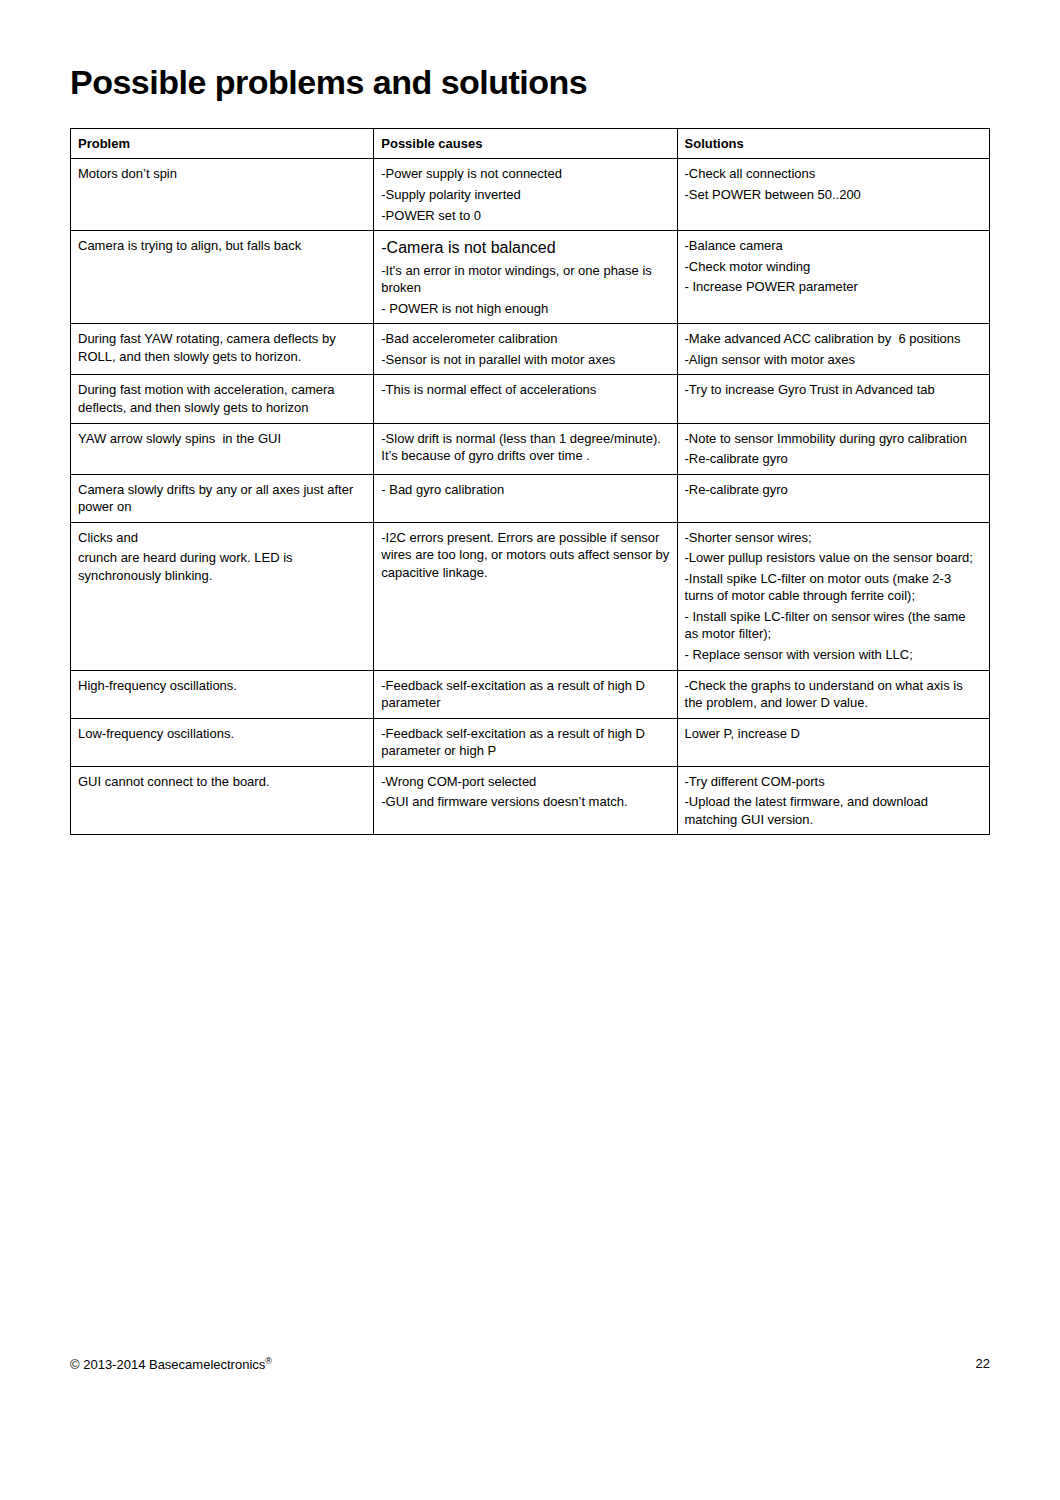Possible problems and solutions
| Problem | Possible causes | Solutions |
| --- | --- | --- |
| Motors don’t spin | -Power supply is not connected -Supply polarity inverted -POWER set to 0 | -Check all connections -Set POWER between 50..200 |
| Camera is trying to align, but falls back | -Camera is not balanced -It's an error in motor windings, or one phase is broken - POWER is not high enough | -Balance camera -Check motor winding - Increase POWER parameter |
| During fast YAW rotating, camera deflects by ROLL, and then slowly gets to horizon. | -Bad accelerometer calibration -Sensor is not in parallel with motor axes | -Make advanced ACC calibration by 6 positions -Align sensor with motor axes |
| During fast motion with acceleration, camera deflects, and then slowly gets to horizon | -This is normal effect of accelerations | -Try to increase Gyro Trust in Advanced tab |
| YAW arrow slowly spins in the GUI | -Slow drift is normal (less than 1 degree/minute). It’s because of gyro drifts over time . | -Note to sensor Immobility during gyro calibration -Re-calibrate gyro |
| Camera slowly drifts by any or all axes just after power on | - Bad gyro calibration | -Re-calibrate gyro |
| Clicks and crunch are heard during work. LED is synchronously blinking. | -I2C errors present. Errors are possible if sensor wires are too long, or motors outs affect sensor by capacitive linkage. | -Shorter sensor wires; -Lower pullup resistors value on the sensor board; -Install spike LC-filter on motor outs (make 2-3 turns of motor cable through ferrite coil); - Install spike LC-filter on sensor wires (the same as motor filter); - Replace sensor with version with LLC; |
| High-frequency oscillations. | -Feedback self-excitation as a result of high D parameter | -Check the graphs to understand on what axis is the problem, and lower D value. |
| Low-frequency oscillations. | -Feedback self-excitation as a result of high D parameter or high P | Lower P, increase D |
| GUI cannot connect to the board. | -Wrong COM-port selected -GUI and firmware versions doesn’t match. | -Try different COM-ports -Upload the latest firmware, and download matching GUI version. |
© 2013-2014 Basecamelectronics® 22